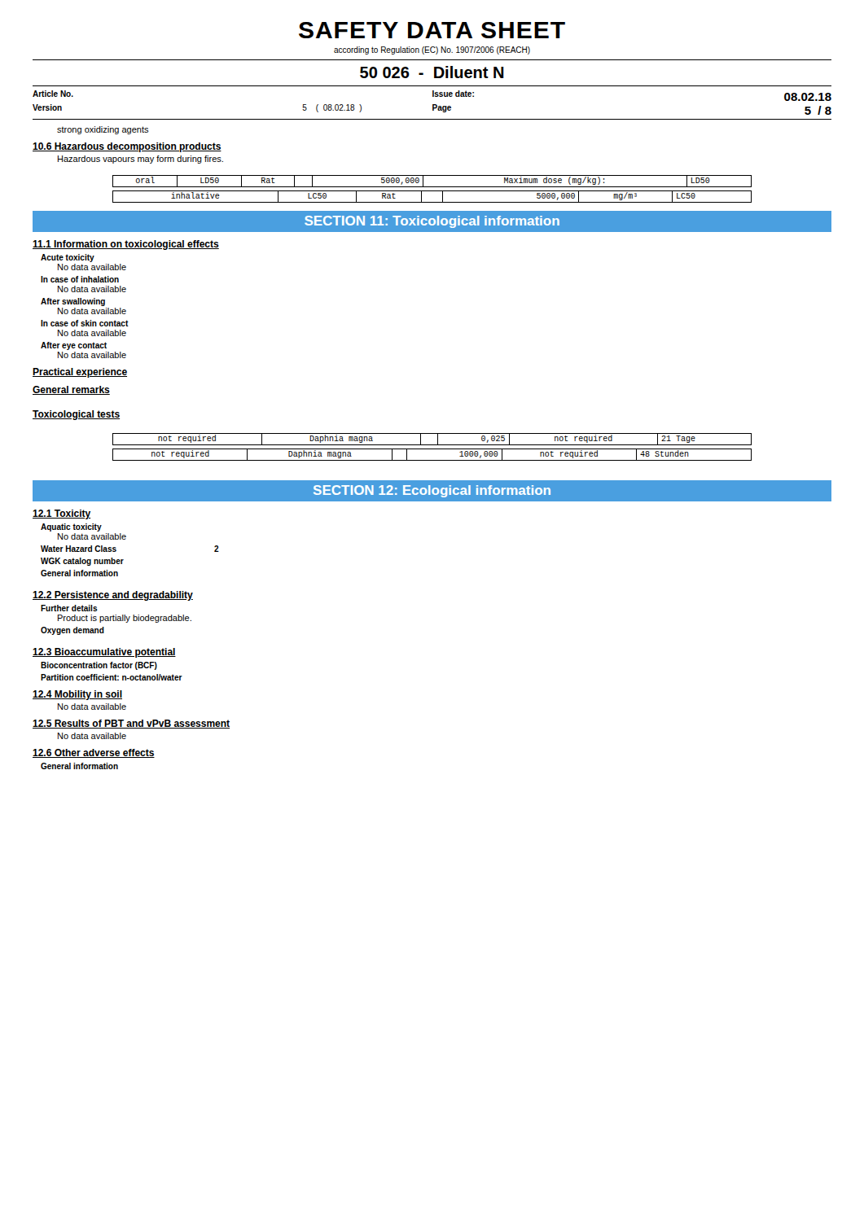SAFETY DATA SHEET
according to Regulation (EC) No. 1907/2006 (REACH)
50 026 - Diluent N
| Article No. | | Issue date: | 08.02.18 |
| Version | 5 ( 08.02.18 ) | Page | 5 / 8 |
strong oxidizing agents
10.6 Hazardous decomposition products
Hazardous vapours may form during fires.
| oral | LD50 | Rat | | 5000,000 | Maximum dose (mg/kg): | LD50 |
| inhalative | LC50 | Rat | | 5000,000 | mg/m³ | LC50 |
SECTION 11: Toxicological information
11.1 Information on toxicological effects
Acute toxicity
No data available
In case of inhalation
No data available
After swallowing
No data available
In case of skin contact
No data available
After eye contact
No data available
Practical experience
General remarks
Toxicological tests
| not required | Daphnia magna | | 0,025 | not required | 21 Tage |
| not required | Daphnia magna | | 1000,000 | not required | 48 Stunden |
SECTION 12: Ecological information
12.1 Toxicity
Aquatic toxicity
No data available
Water Hazard Class2
WGK catalog number
General information
12.2 Persistence and degradability
Further details
Product is partially biodegradable.
Oxygen demand
12.3 Bioaccumulative potential
Bioconcentration factor (BCF)
Partition coefficient: n-octanol/water
12.4 Mobility in soil
No data available
12.5 Results of PBT and vPvB assessment
No data available
12.6 Other adverse effects
General information